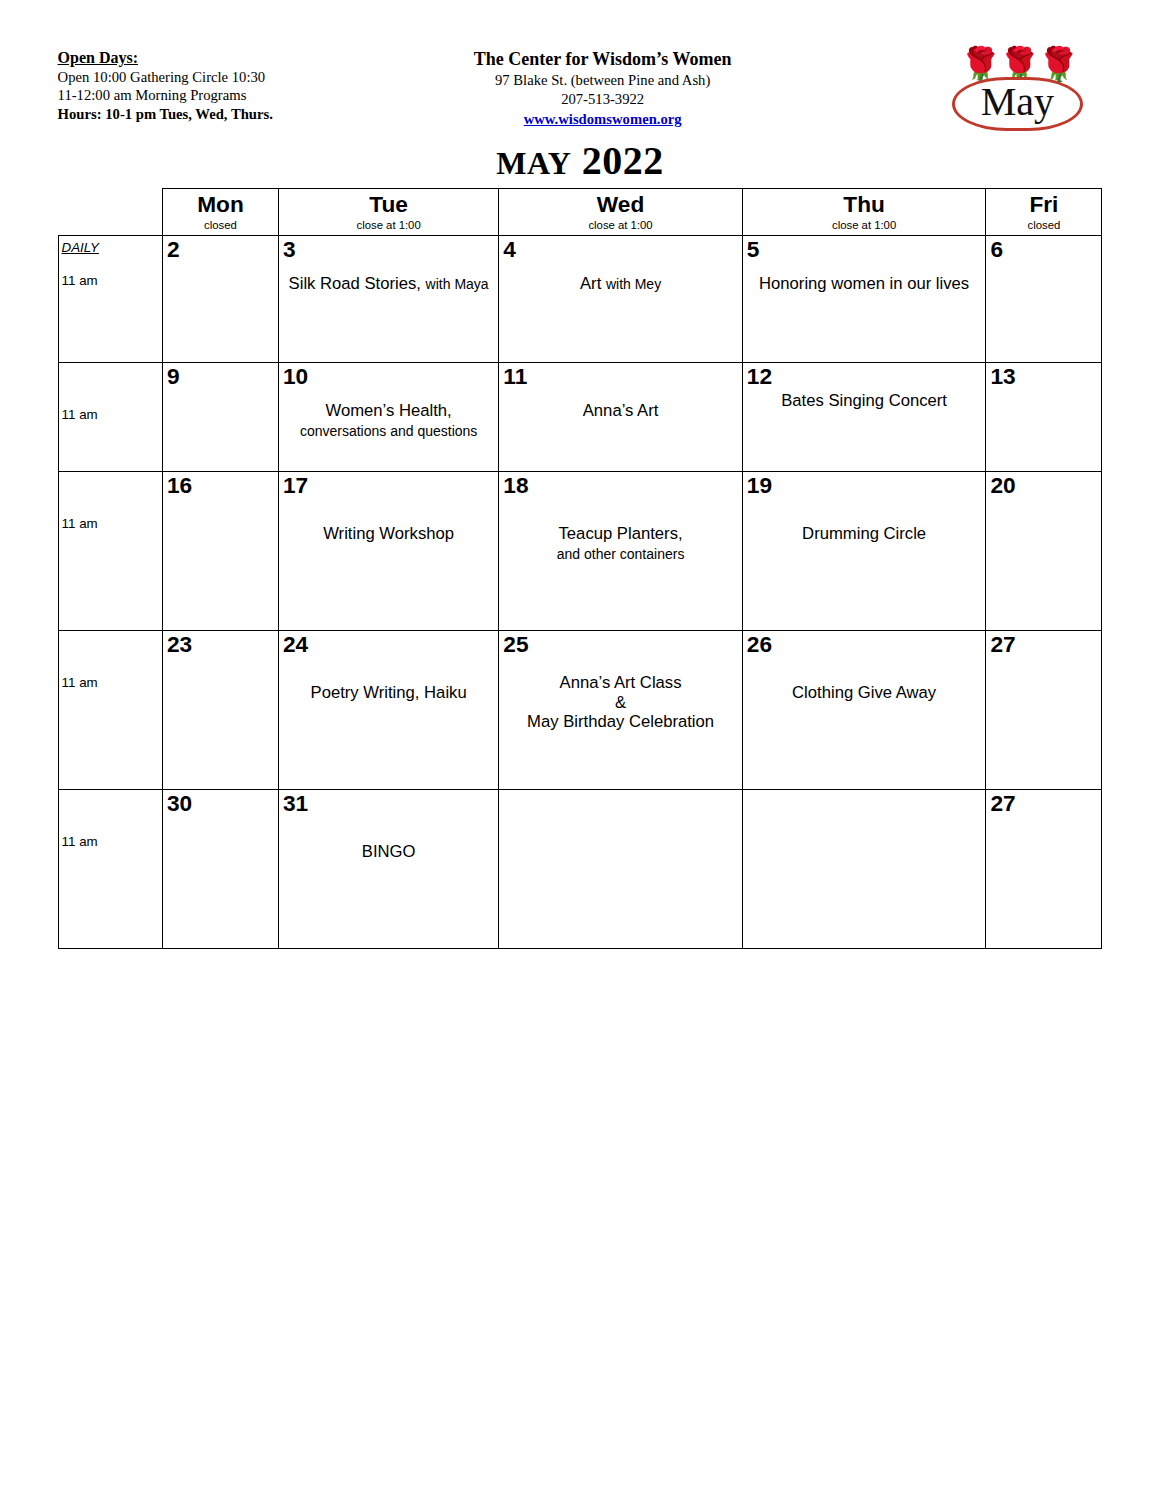Open Days:
Open 10:00 Gathering Circle 10:30
11-12:00 am Morning Programs
Hours: 10-1 pm Tues, Wed, Thurs.
The Center for Wisdom’s Women
97 Blake St. (between Pine and Ash)
207-513-3922
www.wisdomswomen.org
🌹🌹🌹
May
MAY 2022
| | Mon closed | Tue close at 1:00 | Wed close at 1:00 | Thu close at 1:00 | Fri closed |
| --- | --- | --- | --- | --- | --- |
| DAILY 11 am | 2 | 3 Silk Road Stories, with Maya | 4 Art with Mey | 5 Honoring women in our lives | 6 |
| 11 am | 9 | 10 Women’s Health, conversations and questions | 11 Anna’s Art | 12 Bates Singing Concert | 13 |
| 11 am | 16 | 17 Writing Workshop | 18 Teacup Planters, and other containers | 19 Drumming Circle | 20 |
| 11 am | 23 | 24 Poetry Writing, Haiku | 25 Anna’s Art Class & May Birthday Celebration | 26 Clothing Give Away | 27 |
| 11 am | 30 | 31 BINGO | | | 27 |